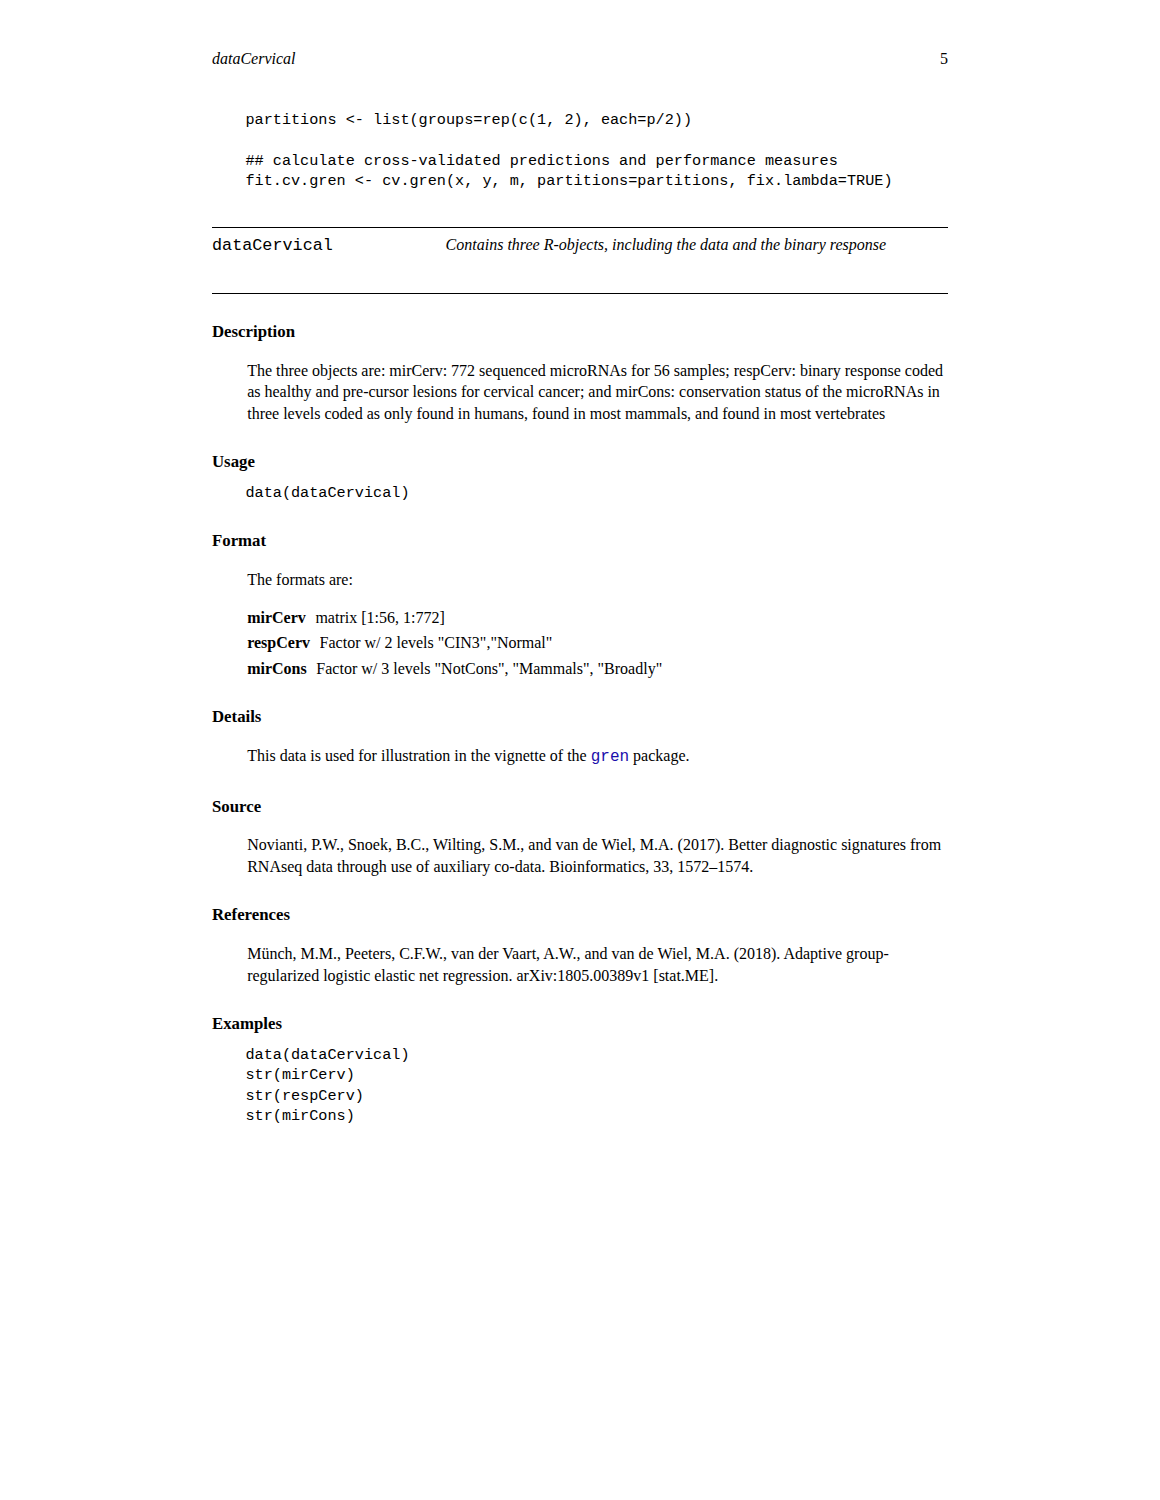dataCervical 5
partitions <- list(groups=rep(c(1, 2), each=p/2))

## calculate cross-validated predictions and performance measures
fit.cv.gren <- cv.gren(x, y, m, partitions=partitions, fix.lambda=TRUE)
dataCervical Contains three R-objects, including the data and the binary response
Description
The three objects are: mirCerv: 772 sequenced microRNAs for 56 samples; respCerv: binary response coded as healthy and pre-cursor lesions for cervical cancer; and mirCons: conservation status of the microRNAs in three levels coded as only found in humans, found in most mammals, and found in most vertebrates
Usage
data(dataCervical)
Format
The formats are:
mirCerv
matrix [1:56, 1:772]
respCerv
Factor w/ 2 levels "CIN3","Normal"
mirCons
Factor w/ 3 levels "NotCons", "Mammals", "Broadly"
Details
This data is used for illustration in the vignette of the gren package.
Source
Novianti, P.W., Snoek, B.C., Wilting, S.M., and van de Wiel, M.A. (2017). Better diagnostic signatures from RNAseq data through use of auxiliary co-data. Bioinformatics, 33, 1572–1574.
References
Münch, M.M., Peeters, C.F.W., van der Vaart, A.W., and van de Wiel, M.A. (2018). Adaptive group-regularized logistic elastic net regression. arXiv:1805.00389v1 [stat.ME].
Examples
data(dataCervical)
str(mirCerv)
str(respCerv)
str(mirCons)